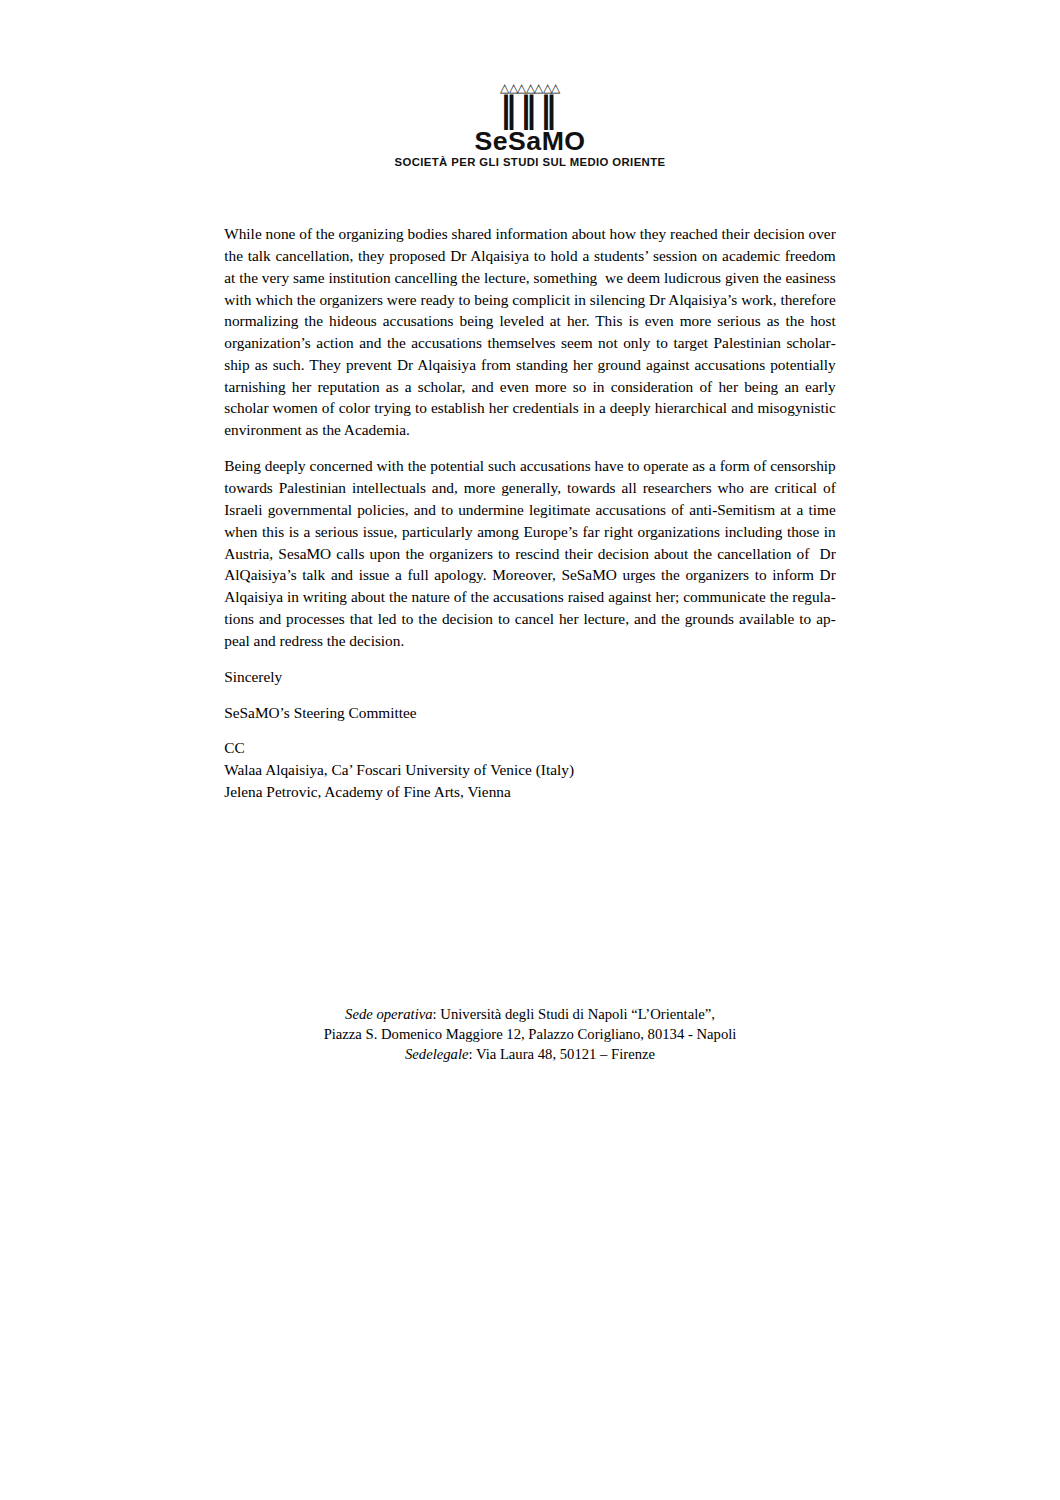△△△△△△△ ∥∥∥ SeSaMO SOCIETÀ PER GLI STUDI SUL MEDIO ORIENTE
While none of the organizing bodies shared information about how they reached their decision over the talk cancellation, they proposed Dr Alqaisiya to hold a students’ session on academic freedom at the very same institution cancelling the lecture, something we deem ludicrous given the easiness with which the organizers were ready to being complicit in silencing Dr Alqaisiya’s work, therefore normalizing the hideous accusations being leveled at her. This is even more serious as the host organization’s action and the accusations themselves seem not only to target Palestinian scholarship as such. They prevent Dr Alqaisiya from standing her ground against accusations potentially tarnishing her reputation as a scholar, and even more so in consideration of her being an early scholar women of color trying to establish her credentials in a deeply hierarchical and misogynistic environment as the Academia.
Being deeply concerned with the potential such accusations have to operate as a form of censorship towards Palestinian intellectuals and, more generally, towards all researchers who are critical of Israeli governmental policies, and to undermine legitimate accusations of anti-Semitism at a time when this is a serious issue, particularly among Europe’s far right organizations including those in Austria, SesaMO calls upon the organizers to rescind their decision about the cancellation of Dr AlQaisiya’s talk and issue a full apology. Moreover, SeSaMO urges the organizers to inform Dr Alqaisiya in writing about the nature of the accusations raised against her; communicate the regulations and processes that led to the decision to cancel her lecture, and the grounds available to appeal and redress the decision.
Sincerely
SeSaMO’s Steering Committee
CC
Walaa Alqaisiya, Ca’ Foscari University of Venice (Italy)
Jelena Petrovic, Academy of Fine Arts, Vienna
Sede operativa: Università degli Studi di Napoli “L’Orientale”,
Piazza S. Domenico Maggiore 12, Palazzo Corigliano, 80134 - Napoli
Sedelegale: Via Laura 48, 50121 – Firenze